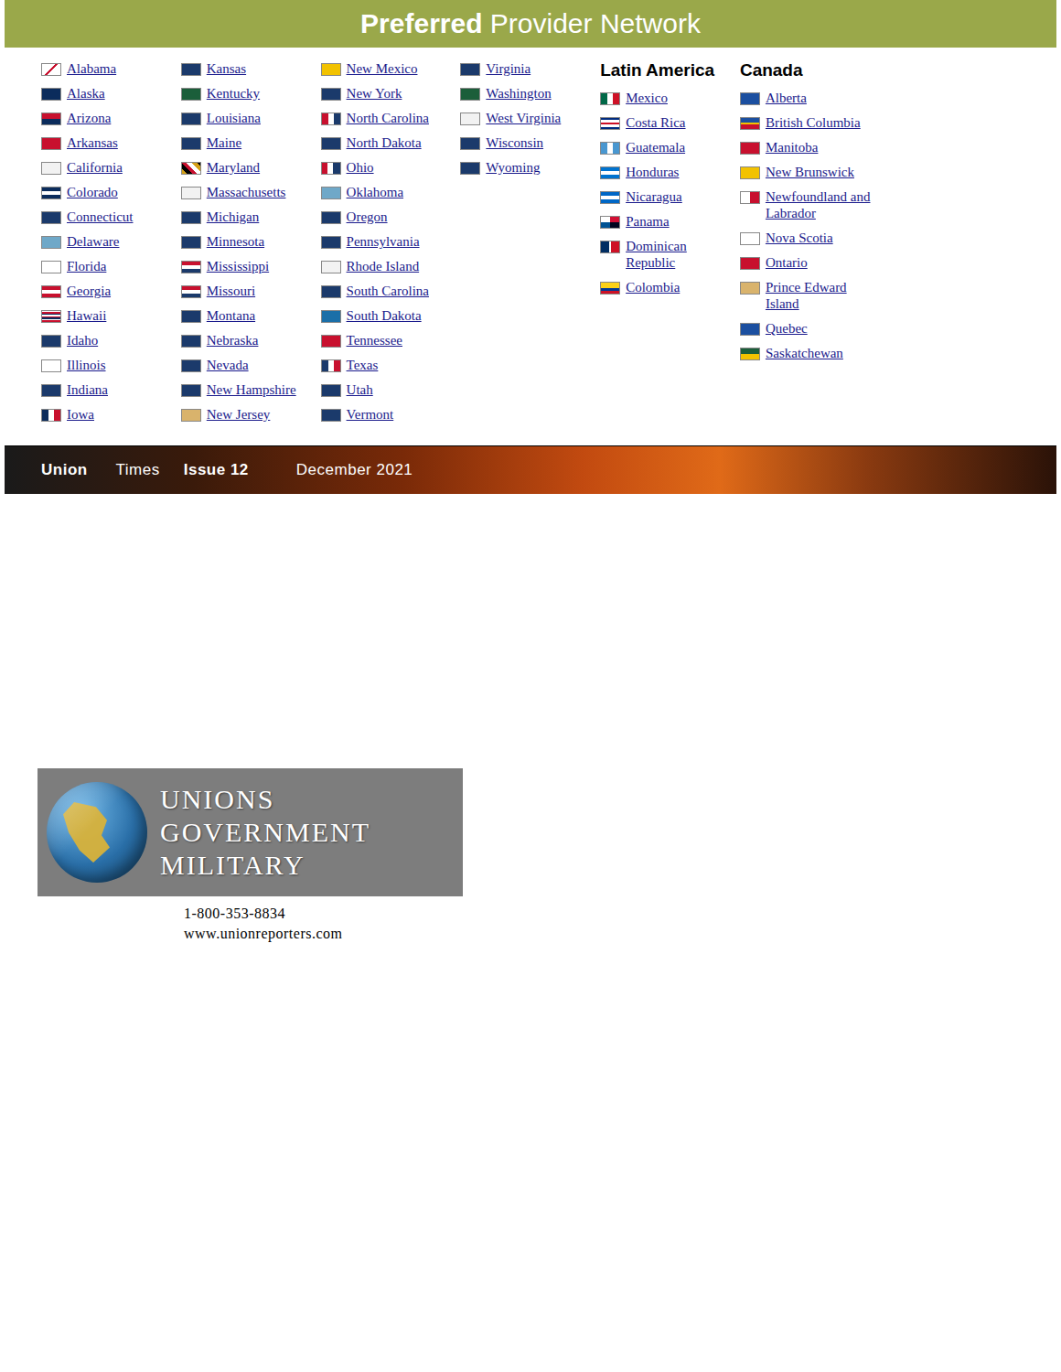Preferred Provider Network
Alabama
Alaska
Arizona
Arkansas
California
Colorado
Connecticut
Delaware
Florida
Georgia
Hawaii
Idaho
Illinois
Indiana
Iowa
Kansas
Kentucky
Louisiana
Maine
Maryland
Massachusetts
Michigan
Minnesota
Mississippi
Missouri
Montana
Nebraska
Nevada
New Hampshire
New Jersey
New Mexico
New York
North Carolina
North Dakota
Ohio
Oklahoma
Oregon
Pennsylvania
Rhode Island
South Carolina
South Dakota
Tennessee
Texas
Utah
Vermont
Virginia
Washington
West Virginia
Wisconsin
Wyoming
Latin America
Mexico
Costa Rica
Guatemala
Honduras
Nicaragua
Panama
Dominican Republic
Colombia
Canada
Alberta
British Columbia
Manitoba
New Brunswick
Newfoundland and Labrador
Nova Scotia
Ontario
Prince Edward Island
Quebec
Saskatchewan
Union Times Issue 12 December 2021
Unions
Government
Military
1-800-353-8834
www.unionreporters.com